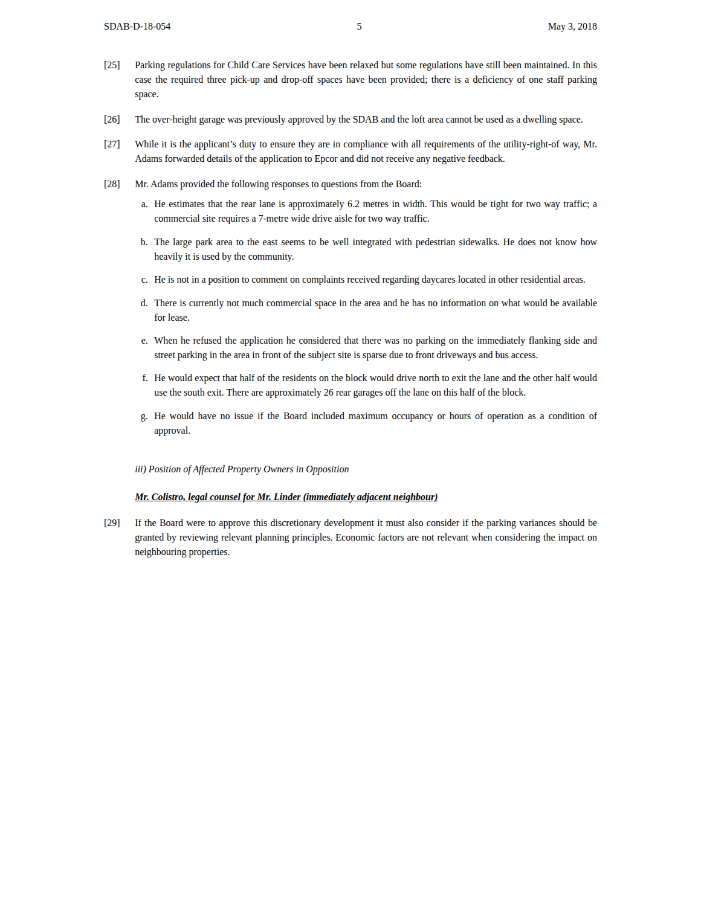SDAB-D-18-054 5 May 3, 2018
[25]
Parking regulations for Child Care Services have been relaxed but some regulations have still been maintained. In this case the required three pick-up and drop-off spaces have been provided; there is a deficiency of one staff parking space.
[26]
The over-height garage was previously approved by the SDAB and the loft area cannot be used as a dwelling space.
[27]
While it is the applicant’s duty to ensure they are in compliance with all requirements of the utility-right-of way, Mr. Adams forwarded details of the application to Epcor and did not receive any negative feedback.
[28]
Mr. Adams provided the following responses to questions from the Board:
He estimates that the rear lane is approximately 6.2 metres in width. This would be tight for two way traffic; a commercial site requires a 7-metre wide drive aisle for two way traffic.
The large park area to the east seems to be well integrated with pedestrian sidewalks. He does not know how heavily it is used by the community.
He is not in a position to comment on complaints received regarding daycares located in other residential areas.
There is currently not much commercial space in the area and he has no information on what would be available for lease.
When he refused the application he considered that there was no parking on the immediately flanking side and street parking in the area in front of the subject site is sparse due to front driveways and bus access.
He would expect that half of the residents on the block would drive north to exit the lane and the other half would use the south exit. There are approximately 26 rear garages off the lane on this half of the block.
He would have no issue if the Board included maximum occupancy or hours of operation as a condition of approval.
iii) Position of Affected Property Owners in Opposition
Mr. Colistro, legal counsel for Mr. Linder (immediately adjacent neighbour)
[29]
If the Board were to approve this discretionary development it must also consider if the parking variances should be granted by reviewing relevant planning principles. Economic factors are not relevant when considering the impact on neighbouring properties.